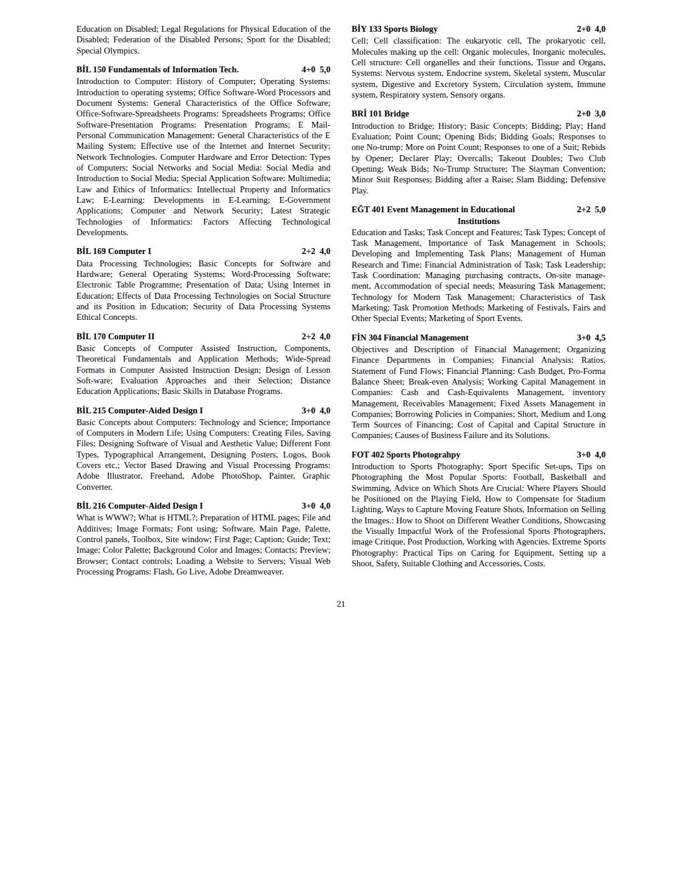Education on Disabled; Legal Regulations for Physical Education of the Disabled; Federation of the Disabled Persons; Sport for the Disabled; Special Olympics.
BİL 150 Fundamentals of Information Tech. 4+0 5,0
Introduction to Computer: History of Computer; Operating Systems: Introduction to operating systems; Office Software-Word Processors and Document Systems: General Characteristics of the Office Software; Office-Software-Spreadsheets Programs: Spreadsheets Programs; Office Software-Presentation Programs: Presentation Programs; E Mail-Personal Communication Management: General Characteristics of the E Mailing System; Effective use of the Internet and Internet Security; Network Technologies. Computer Hardware and Error Detection: Types of Computers; Social Networks and Social Media: Social Media and Introduction to Social Media; Special Application Software: Multimedia; Law and Ethics of Informatics: Intellectual Property and Informatics Law; E-Learning: Developments in E-Learning; E-Government Applications; Computer and Network Security; Latest Strategic Technologies of Informatics: Factors Affecting Technological Developments.
BİL 169 Computer I 2+2 4,0
Data Processing Technologies; Basic Concepts for Software and Hardware; General Operating Systems; Word-Processing Software; Electronic Table Programme; Presentation of Data; Using Internet in Education; Effects of Data Processing Technologies on Social Structure and its Position in Education; Security of Data Processing Systems Ethical Concepts.
BİL 170 Computer II 2+2 4,0
Basic Concepts of Computer Assisted Instruction, Components, Theoretical Fundamentals and Application Methods; Wide-Spread Formats in Computer Assisted Instruction Design; Design of Lesson Soft-ware; Evaluation Approaches and their Selection; Distance Education Applications; Basic Skills in Database Programs.
BİL 215 Computer-Aided Design I 3+0 4,0
Basic Concepts about Computers: Technology and Science; Importance of Computers in Modern Life; Using Computers: Creating Files, Saving Files; Designing Software of Visual and Aesthetic Value; Different Font Types, Typographical Arrangement, Designing Posters, Logos, Book Covers etc.; Vector Based Drawing and Visual Processing Programs: Adobe Illustrator, Freehand, Adobe PhotoShop, Painter, Graphic Converter.
BİL 216 Computer-Aided Design I 3+0 4,0
What is WWW?; What is HTML?; Preparation of HTML pages; File and Additives; Image Formats; Font using; Software, Main Page, Palette, Control panels, Toolbox, Site window; First Page; Caption; Guide; Text; Image; Color Palette; Background Color and Images; Contacts; Preview; Browser; Contact controls; Loading a Website to Servers; Visual Web Processing Programs: Flash, Go Live, Adobe Dreamweaver.
BİY 133 Sports Biology 2+0 4,0
Cell; Cell classification: The eukaryotic cell, The prokaryotic cell, Molecules making up the cell: Organic molecules, Inorganic molecules, Cell structure: Cell organelles and their functions, Tissue and Organs, Systems: Nervous system, Endocrine system, Skeletal system, Muscular system, Digestive and Excretory System, Circulation system, Immune system, Respiratory system, Sensory organs.
BRİ 101 Bridge 2+0 3,0
Introduction to Bridge; History; Basic Concepts; Bidding; Play; Hand Evaluation; Point Count; Opening Bids; Bidding Goals; Responses to one No-trump; More on Point Count; Responses to one of a Suit; Rebids by Opener; Declarer Play; Overcalls; Takeout Doubles; Two Club Opening; Weak Bids; No-Trump Structure; The Stayman Convention; Minor Suit Responses; Bidding after a Raise; Slam Bidding; Defensive Play.
EĞT 401 Event Management in Educational 2+2 5,0
Institutions
Education and Tasks; Task Concept and Features; Task Types; Concept of Task Management, Importance of Task Management in Schools; Developing and Implementing Task Plans; Management of Human Research and Time; Financial Administration of Task; Task Leadership; Task Coordination: Managing purchasing contracts, On-site management, Accommodation of special needs; Measuring Task Management; Technology for Modern Task Management; Characteristics of Task Marketing; Task Promotion Methods; Marketing of Festivals, Fairs and Other Special Events; Marketing of Sport Events.
FİN 304 Financial Management 3+0 4,5
Objectives and Description of Financial Management; Organizing Finance Departments in Companies; Financial Analysis; Ratios, Statement of Fund Flows; Financial Planning: Cash Budget, Pro-Forma Balance Sheet; Break-even Analysis; Working Capital Management in Companies: Cash and Cash-Equivalents Management, inventory Management, Receivables Management; Fixed Assets Management in Companies; Borrowing Policies in Companies; Short, Medium and Long Term Sources of Financing; Cost of Capital and Capital Structure in Companies; Causes of Business Failure and its Solutions.
FOT 402 Sports Photograhpy 3+0 4,0
Introduction to Sports Photography; Sport Specific Set-ups, Tips on Photographing the Most Popular Sports: Football, Basketball and Swimming, Advice on Which Shots Are Crucial: Where Players Should be Positioned on the Playing Field, How to Compensate for Stadium Lighting, Ways to Capture Moving Feature Shots, Information on Selling the Images.: How to Shoot on Different Weather Conditions, Showcasing the Visually Impactful Work of the Professional Sports Photographers, image Critique, Post Production, Working with Agencies. Extreme Sports Photography: Practical Tips on Caring for Equipment, Setting up a Shoot, Safety, Suitable Clothing and Accessories, Costs.
21